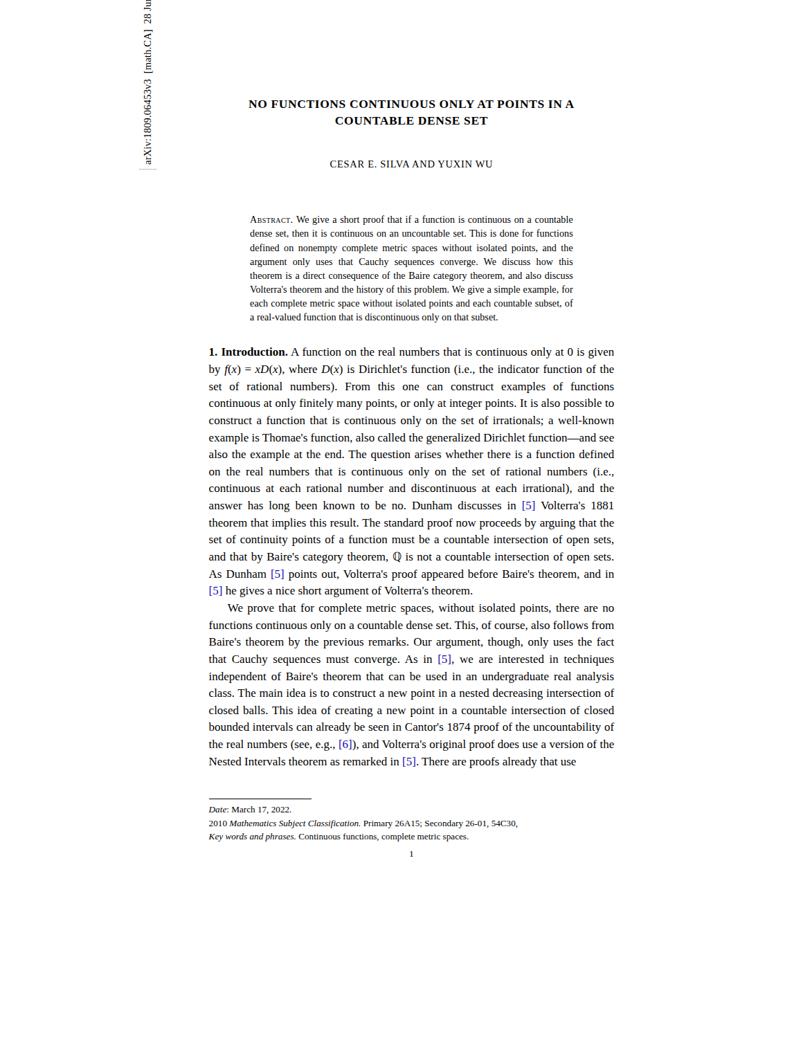arXiv:1809.06453v3 [math.CA] 28 Jun 2019
No functions continuous only at points in a
countable dense set
Cesar E. Silva and Yuxin Wu
Abstract. We give a short proof that if a function is continuous on a countable dense set, then it is continuous on an uncountable set. This is done for functions defined on nonempty complete metric spaces without isolated points, and the argument only uses that Cauchy sequences converge. We discuss how this theorem is a direct consequence of the Baire category theorem, and also discuss Volterra's theorem and the history of this problem. We give a simple example, for each complete metric space without isolated points and each countable subset, of a real-valued function that is discontinuous only on that subset.
1. Introduction. A function on the real numbers that is continuous only at 0 is given by f(x) = xD(x), where D(x) is Dirichlet's function (i.e., the indicator function of the set of rational numbers). From this one can construct examples of functions continuous at only finitely many points, or only at integer points. It is also possible to construct a function that is continuous only on the set of irrationals; a well-known example is Thomae's function, also called the generalized Dirichlet function—and see also the example at the end. The question arises whether there is a function defined on the real numbers that is continuous only on the set of rational numbers (i.e., continuous at each rational number and discontinuous at each irrational), and the answer has long been known to be no. Dunham discusses in [5] Volterra's 1881 theorem that implies this result. The standard proof now proceeds by arguing that the set of continuity points of a function must be a countable intersection of open sets, and that by Baire's category theorem, ℚ is not a countable intersection of open sets. As Dunham [5] points out, Volterra's proof appeared before Baire's theorem, and in [5] he gives a nice short argument of Volterra's theorem.
We prove that for complete metric spaces, without isolated points, there are no functions continuous only on a countable dense set. This, of course, also follows from Baire's theorem by the previous remarks. Our argument, though, only uses the fact that Cauchy sequences must converge. As in [5], we are interested in techniques independent of Baire's theorem that can be used in an undergraduate real analysis class. The main idea is to construct a new point in a nested decreasing intersection of closed balls. This idea of creating a new point in a countable intersection of closed bounded intervals can already be seen in Cantor's 1874 proof of the uncountability of the real numbers (see, e.g., [6]), and Volterra's original proof does use a version of the Nested Intervals theorem as remarked in [5]. There are proofs already that use
Date: March 17, 2022.
2010 Mathematics Subject Classification. Primary 26A15; Secondary 26-01, 54C30,
Key words and phrases. Continuous functions, complete metric spaces.
1